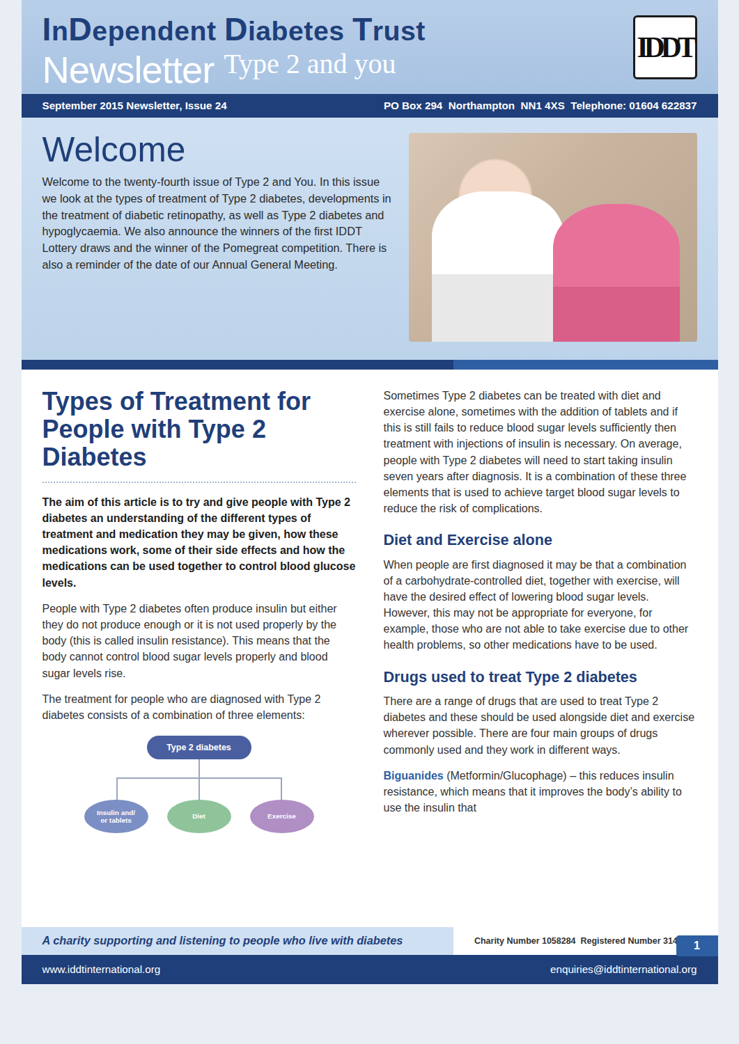IDDT
InDependent Diabetes Trust
Newsletter Type 2 and you
September 2015 Newsletter, Issue 24 PO Box 294 Northampton NN1 4XS Telephone: 01604 622837
Welcome
Welcome to the twenty-fourth issue of Type 2 and You. In this issue we look at the types of treatment of Type 2 diabetes, developments in the treatment of diabetic retinopathy, as well as Type 2 diabetes and hypoglycaemia. We also announce the winners of the first IDDT Lottery draws and the winner of the Pomegreat competition. There is also a reminder of the date of our Annual General Meeting.
Types of Treatment for People with Type 2 Diabetes
The aim of this article is to try and give people with Type 2 diabetes an understanding of the different types of treatment and medication they may be given, how these medications work, some of their side effects and how the medications can be used together to control blood glucose levels.
People with Type 2 diabetes often produce insulin but either they do not produce enough or it is not used properly by the body (this is called insulin resistance). This means that the body cannot control blood sugar levels properly and blood sugar levels rise.
The treatment for people who are diagnosed with Type 2 diabetes consists of a combination of three elements:
Type 2 diabetes
Insulin and/
or tablets
Diet
Exercise
Sometimes Type 2 diabetes can be treated with diet and exercise alone, sometimes with the addition of tablets and if this is still fails to reduce blood sugar levels sufficiently then treatment with injections of insulin is necessary. On average, people with Type 2 diabetes will need to start taking insulin seven years after diagnosis. It is a combination of these three elements that is used to achieve target blood sugar levels to reduce the risk of complications.
Diet and Exercise alone
When people are first diagnosed it may be that a combination of a carbohydrate-controlled diet, together with exercise, will have the desired effect of lowering blood sugar levels. However, this may not be appropriate for everyone, for example, those who are not able to take exercise due to other health problems, so other medications have to be used.
Drugs used to treat Type 2 diabetes
There are a range of drugs that are used to treat Type 2 diabetes and these should be used alongside diet and exercise wherever possible. There are four main groups of drugs commonly used and they work in different ways.
Biguanides (Metformin/Glucophage) – this reduces insulin resistance, which means that it improves the body’s ability to use the insulin that
A charity supporting and listening to people who live with diabetes Charity Number 1058284 Registered Number 3148360
www.iddtinternational.org enquiries@iddtinternational.org
1